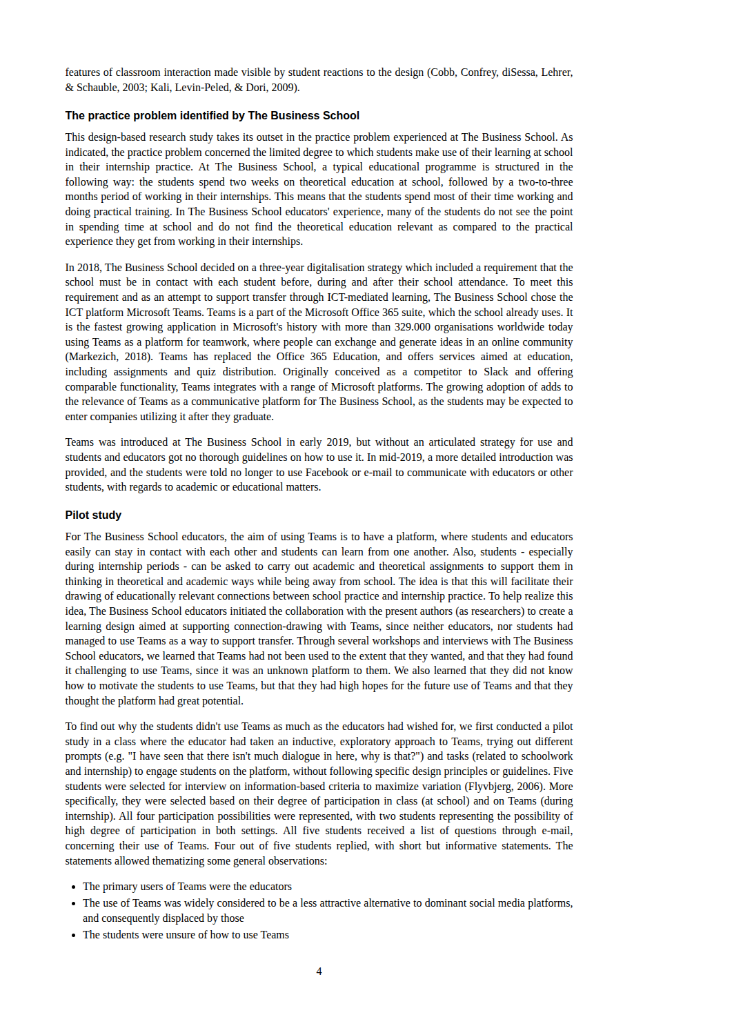features of classroom interaction made visible by student reactions to the design (Cobb, Confrey, diSessa, Lehrer, & Schauble, 2003; Kali, Levin-Peled, & Dori, 2009).
The practice problem identified by The Business School
This design-based research study takes its outset in the practice problem experienced at The Business School. As indicated, the practice problem concerned the limited degree to which students make use of their learning at school in their internship practice. At The Business School, a typical educational programme is structured in the following way: the students spend two weeks on theoretical education at school, followed by a two-to-three months period of working in their internships. This means that the students spend most of their time working and doing practical training. In The Business School educators' experience, many of the students do not see the point in spending time at school and do not find the theoretical education relevant as compared to the practical experience they get from working in their internships.
In 2018, The Business School decided on a three-year digitalisation strategy which included a requirement that the school must be in contact with each student before, during and after their school attendance. To meet this requirement and as an attempt to support transfer through ICT-mediated learning, The Business School chose the ICT platform Microsoft Teams. Teams is a part of the Microsoft Office 365 suite, which the school already uses. It is the fastest growing application in Microsoft's history with more than 329.000 organisations worldwide today using Teams as a platform for teamwork, where people can exchange and generate ideas in an online community (Markezich, 2018). Teams has replaced the Office 365 Education, and offers services aimed at education, including assignments and quiz distribution. Originally conceived as a competitor to Slack and offering comparable functionality, Teams integrates with a range of Microsoft platforms. The growing adoption of adds to the relevance of Teams as a communicative platform for The Business School, as the students may be expected to enter companies utilizing it after they graduate.
Teams was introduced at The Business School in early 2019, but without an articulated strategy for use and students and educators got no thorough guidelines on how to use it. In mid-2019, a more detailed introduction was provided, and the students were told no longer to use Facebook or e-mail to communicate with educators or other students, with regards to academic or educational matters.
Pilot study
For The Business School educators, the aim of using Teams is to have a platform, where students and educators easily can stay in contact with each other and students can learn from one another. Also, students - especially during internship periods - can be asked to carry out academic and theoretical assignments to support them in thinking in theoretical and academic ways while being away from school. The idea is that this will facilitate their drawing of educationally relevant connections between school practice and internship practice. To help realize this idea, The Business School educators initiated the collaboration with the present authors (as researchers) to create a learning design aimed at supporting connection-drawing with Teams, since neither educators, nor students had managed to use Teams as a way to support transfer. Through several workshops and interviews with The Business School educators, we learned that Teams had not been used to the extent that they wanted, and that they had found it challenging to use Teams, since it was an unknown platform to them. We also learned that they did not know how to motivate the students to use Teams, but that they had high hopes for the future use of Teams and that they thought the platform had great potential.
To find out why the students didn't use Teams as much as the educators had wished for, we first conducted a pilot study in a class where the educator had taken an inductive, exploratory approach to Teams, trying out different prompts (e.g. "I have seen that there isn't much dialogue in here, why is that?") and tasks (related to schoolwork and internship) to engage students on the platform, without following specific design principles or guidelines. Five students were selected for interview on information-based criteria to maximize variation (Flyvbjerg, 2006). More specifically, they were selected based on their degree of participation in class (at school) and on Teams (during internship). All four participation possibilities were represented, with two students representing the possibility of high degree of participation in both settings. All five students received a list of questions through e-mail, concerning their use of Teams. Four out of five students replied, with short but informative statements. The statements allowed thematizing some general observations:
The primary users of Teams were the educators
The use of Teams was widely considered to be a less attractive alternative to dominant social media platforms, and consequently displaced by those
The students were unsure of how to use Teams
4